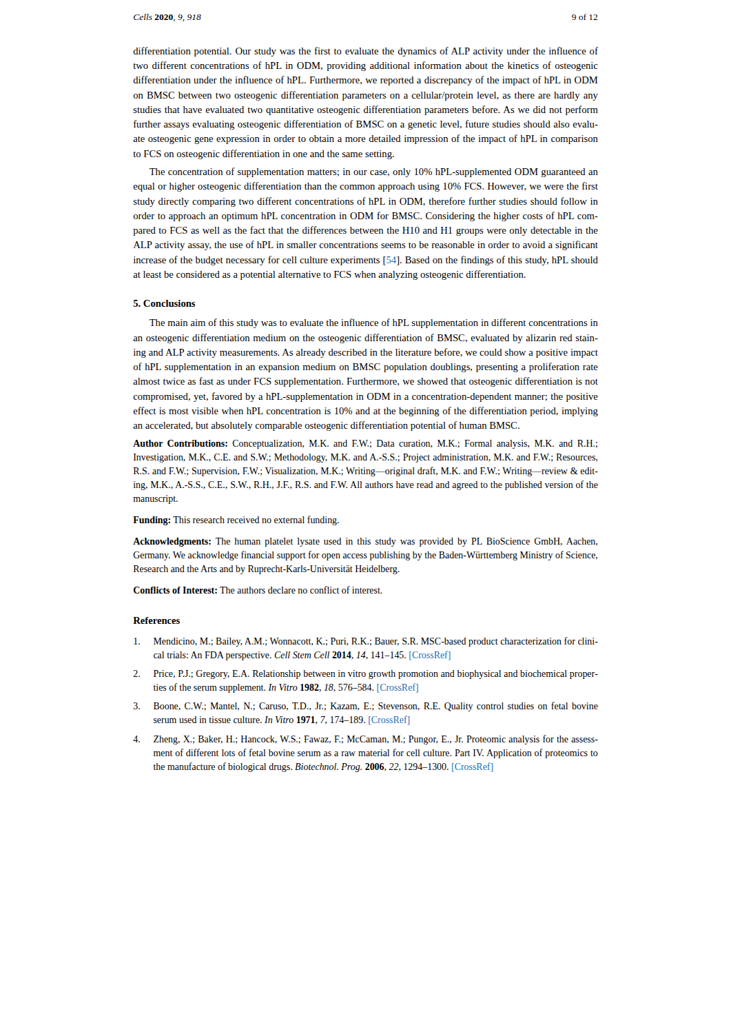Cells 2020, 9, 918 9 of 12
differentiation potential. Our study was the first to evaluate the dynamics of ALP activity under the influence of two different concentrations of hPL in ODM, providing additional information about the kinetics of osteogenic differentiation under the influence of hPL. Furthermore, we reported a discrepancy of the impact of hPL in ODM on BMSC between two osteogenic differentiation parameters on a cellular/protein level, as there are hardly any studies that have evaluated two quantitative osteogenic differentiation parameters before. As we did not perform further assays evaluating osteogenic differentiation of BMSC on a genetic level, future studies should also evaluate osteogenic gene expression in order to obtain a more detailed impression of the impact of hPL in comparison to FCS on osteogenic differentiation in one and the same setting.
The concentration of supplementation matters; in our case, only 10% hPL-supplemented ODM guaranteed an equal or higher osteogenic differentiation than the common approach using 10% FCS. However, we were the first study directly comparing two different concentrations of hPL in ODM, therefore further studies should follow in order to approach an optimum hPL concentration in ODM for BMSC. Considering the higher costs of hPL compared to FCS as well as the fact that the differences between the H10 and H1 groups were only detectable in the ALP activity assay, the use of hPL in smaller concentrations seems to be reasonable in order to avoid a significant increase of the budget necessary for cell culture experiments [54]. Based on the findings of this study, hPL should at least be considered as a potential alternative to FCS when analyzing osteogenic differentiation.
5. Conclusions
The main aim of this study was to evaluate the influence of hPL supplementation in different concentrations in an osteogenic differentiation medium on the osteogenic differentiation of BMSC, evaluated by alizarin red staining and ALP activity measurements. As already described in the literature before, we could show a positive impact of hPL supplementation in an expansion medium on BMSC population doublings, presenting a proliferation rate almost twice as fast as under FCS supplementation. Furthermore, we showed that osteogenic differentiation is not compromised, yet, favored by a hPL-supplementation in ODM in a concentration-dependent manner; the positive effect is most visible when hPL concentration is 10% and at the beginning of the differentiation period, implying an accelerated, but absolutely comparable osteogenic differentiation potential of human BMSC.
Author Contributions: Conceptualization, M.K. and F.W.; Data curation, M.K.; Formal analysis, M.K. and R.H.; Investigation, M.K., C.E. and S.W.; Methodology, M.K. and A.-S.S.; Project administration, M.K. and F.W.; Resources, R.S. and F.W.; Supervision, F.W.; Visualization, M.K.; Writing—original draft, M.K. and F.W.; Writing—review & editing, M.K., A.-S.S., C.E., S.W., R.H., J.F., R.S. and F.W. All authors have read and agreed to the published version of the manuscript.
Funding: This research received no external funding.
Acknowledgments: The human platelet lysate used in this study was provided by PL BioScience GmbH, Aachen, Germany. We acknowledge financial support for open access publishing by the Baden-Württemberg Ministry of Science, Research and the Arts and by Ruprecht-Karls-Universität Heidelberg.
Conflicts of Interest: The authors declare no conflict of interest.
References
Mendicino, M.; Bailey, A.M.; Wonnacott, K.; Puri, R.K.; Bauer, S.R. MSC-based product characterization for clinical trials: An FDA perspective. Cell Stem Cell 2014, 14, 141–145. CrossRef
Price, P.J.; Gregory, E.A. Relationship between in vitro growth promotion and biophysical and biochemical properties of the serum supplement. In Vitro 1982, 18, 576–584. CrossRef
Boone, C.W.; Mantel, N.; Caruso, T.D., Jr.; Kazam, E.; Stevenson, R.E. Quality control studies on fetal bovine serum used in tissue culture. In Vitro 1971, 7, 174–189. CrossRef
Zheng, X.; Baker, H.; Hancock, W.S.; Fawaz, F.; McCaman, M.; Pungor, E., Jr. Proteomic analysis for the assessment of different lots of fetal bovine serum as a raw material for cell culture. Part IV. Application of proteomics to the manufacture of biological drugs. Biotechnol. Prog. 2006, 22, 1294–1300. CrossRef